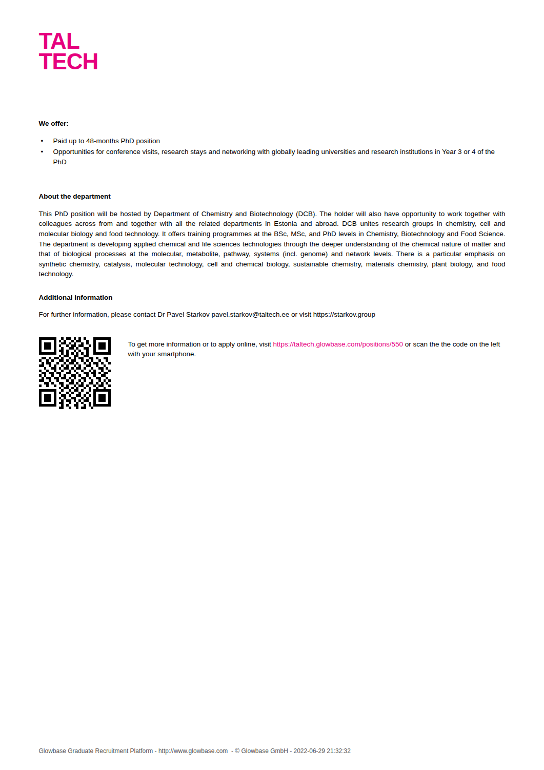TAL
TECH
We offer:
Paid up to 48-months PhD position
Opportunities for conference visits, research stays and networking with globally leading universities and research institutions in Year 3 or 4 of the PhD
About the department
This PhD position will be hosted by Department of Chemistry and Biotechnology (DCB). The holder will also have opportunity to work together with colleagues across from and together with all the related departments in Estonia and abroad. DCB unites research groups in chemistry, cell and molecular biology and food technology. It offers training programmes at the BSc, MSc, and PhD levels in Chemistry, Biotechnology and Food Science. The department is developing applied chemical and life sciences technologies through the deeper understanding of the chemical nature of matter and that of biological processes at the molecular, metabolite, pathway, systems (incl. genome) and network levels. There is a particular emphasis on synthetic chemistry, catalysis, molecular technology, cell and chemical biology, sustainable chemistry, materials chemistry, plant biology, and food technology.
Additional information
For further information, please contact Dr Pavel Starkov pavel.starkov@taltech.ee or visit https://starkov.group
To get more information or to apply online, visit https://taltech.glowbase.com/positions/550 or scan the the code on the left with your smartphone.
Glowbase Graduate Recruitment Platform - http://www.glowbase.com - © Glowbase GmbH - 2022-06-29 21:32:32